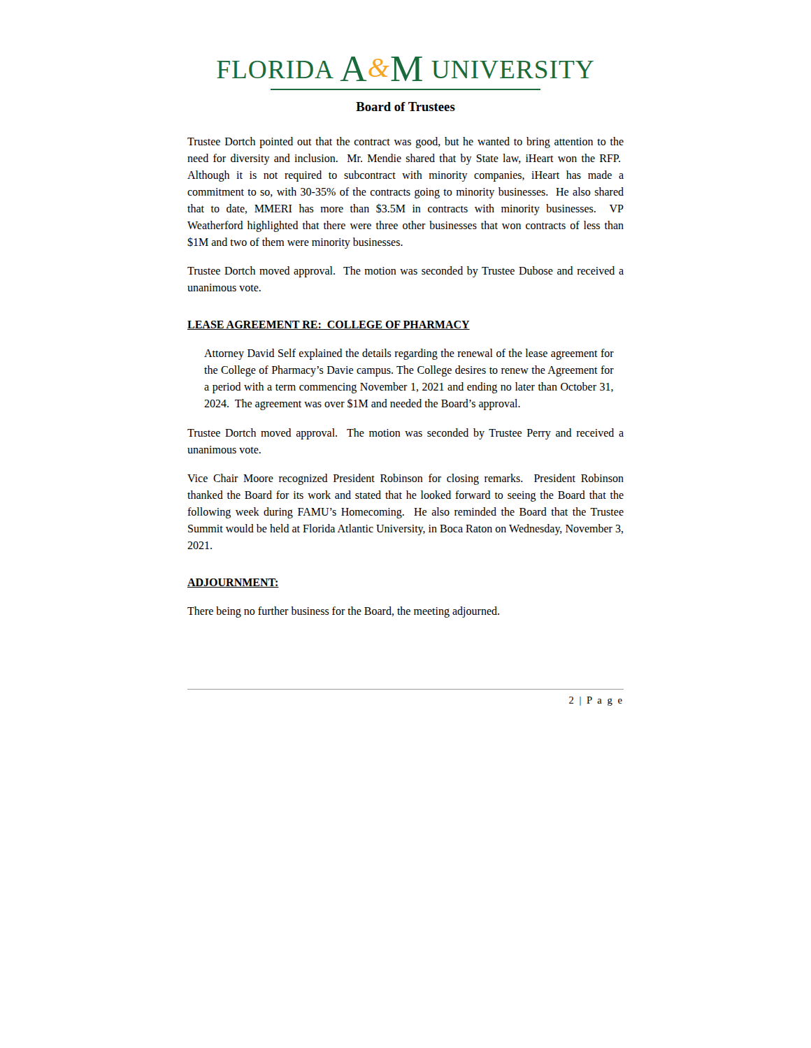FLORIDA A&M UNIVERSITY
Board of Trustees
Trustee Dortch pointed out that the contract was good, but he wanted to bring attention to the need for diversity and inclusion. Mr. Mendie shared that by State law, iHeart won the RFP. Although it is not required to subcontract with minority companies, iHeart has made a commitment to so, with 30-35% of the contracts going to minority businesses. He also shared that to date, MMERI has more than $3.5M in contracts with minority businesses. VP Weatherford highlighted that there were three other businesses that won contracts of less than $1M and two of them were minority businesses.
Trustee Dortch moved approval. The motion was seconded by Trustee Dubose and received a unanimous vote.
LEASE AGREEMENT RE: COLLEGE OF PHARMACY
Attorney David Self explained the details regarding the renewal of the lease agreement for the College of Pharmacy’s Davie campus. The College desires to renew the Agreement for a period with a term commencing November 1, 2021 and ending no later than October 31, 2024. The agreement was over $1M and needed the Board’s approval.
Trustee Dortch moved approval. The motion was seconded by Trustee Perry and received a unanimous vote.
Vice Chair Moore recognized President Robinson for closing remarks. President Robinson thanked the Board for its work and stated that he looked forward to seeing the Board that the following week during FAMU’s Homecoming. He also reminded the Board that the Trustee Summit would be held at Florida Atlantic University, in Boca Raton on Wednesday, November 3, 2021.
ADJOURNMENT:
There being no further business for the Board, the meeting adjourned.
2 | P a g e